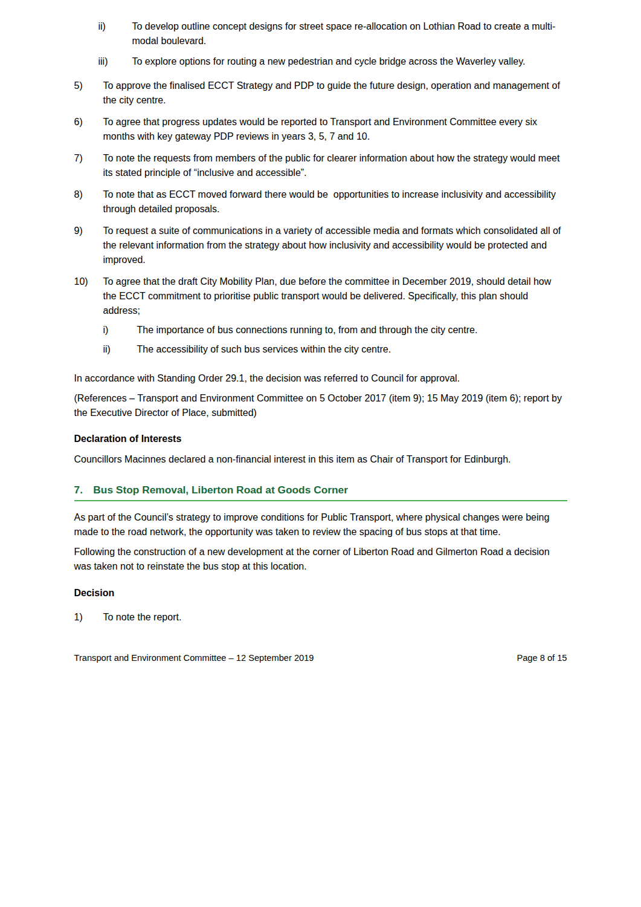ii) To develop outline concept designs for street space re-allocation on Lothian Road to create a multi-modal boulevard.
iii) To explore options for routing a new pedestrian and cycle bridge across the Waverley valley.
5) To approve the finalised ECCT Strategy and PDP to guide the future design, operation and management of the city centre.
6) To agree that progress updates would be reported to Transport and Environment Committee every six months with key gateway PDP reviews in years 3, 5, 7 and 10.
7) To note the requests from members of the public for clearer information about how the strategy would meet its stated principle of “inclusive and accessible”.
8) To note that as ECCT moved forward there would be opportunities to increase inclusivity and accessibility through detailed proposals.
9) To request a suite of communications in a variety of accessible media and formats which consolidated all of the relevant information from the strategy about how inclusivity and accessibility would be protected and improved.
10) To agree that the draft City Mobility Plan, due before the committee in December 2019, should detail how the ECCT commitment to prioritise public transport would be delivered. Specifically, this plan should address;
i) The importance of bus connections running to, from and through the city centre.
ii) The accessibility of such bus services within the city centre.
In accordance with Standing Order 29.1, the decision was referred to Council for approval.
(References – Transport and Environment Committee on 5 October 2017 (item 9); 15 May 2019 (item 6); report by the Executive Director of Place, submitted)
Declaration of Interests
Councillors Macinnes declared a non-financial interest in this item as Chair of Transport for Edinburgh.
7. Bus Stop Removal, Liberton Road at Goods Corner
As part of the Council’s strategy to improve conditions for Public Transport, where physical changes were being made to the road network, the opportunity was taken to review the spacing of bus stops at that time.
Following the construction of a new development at the corner of Liberton Road and Gilmerton Road a decision was taken not to reinstate the bus stop at this location.
Decision
1) To note the report.
Transport and Environment Committee – 12 September 2019 Page 8 of 15